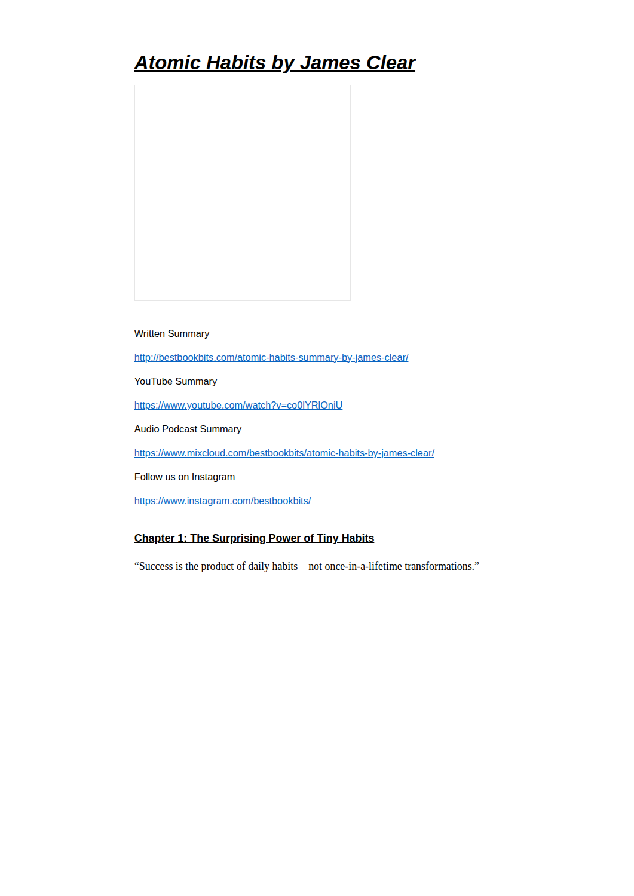Atomic Habits by James Clear
Written Summary
http://bestbookbits.com/atomic-habits-summary-by-james-clear/
YouTube Summary
https://www.youtube.com/watch?v=co0lYRlOniU
Audio Podcast Summary
https://www.mixcloud.com/bestbookbits/atomic-habits-by-james-clear/
Follow us on Instagram
https://www.instagram.com/bestbookbits/
Chapter 1: The Surprising Power of Tiny Habits
“Success is the product of daily habits—not once-in-a-lifetime transformations.”